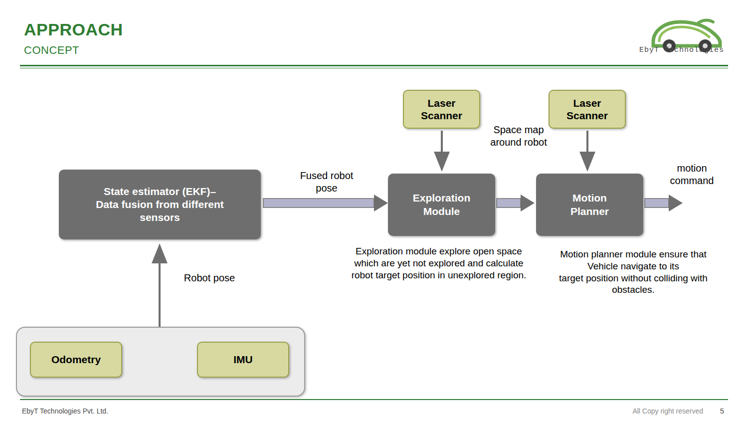APPROACH
CONCEPT
EbyT Technologies
Laser
Scanner
Laser
Scanner
State estimator (EKF)–
Data fusion from different
sensors
Exploration
Module
Motion
Planner
Odometry
IMU
Fused robot
pose
Space map
around robot
motion
command
Robot pose
Exploration module explore open space which are yet not explored and calculate robot target position in unexplored region.
Motion planner module ensure that Vehicle navigate to its
target position without colliding with obstacles.
EbyT Technologies Pvt. Ltd.
All Copy right reserved
5